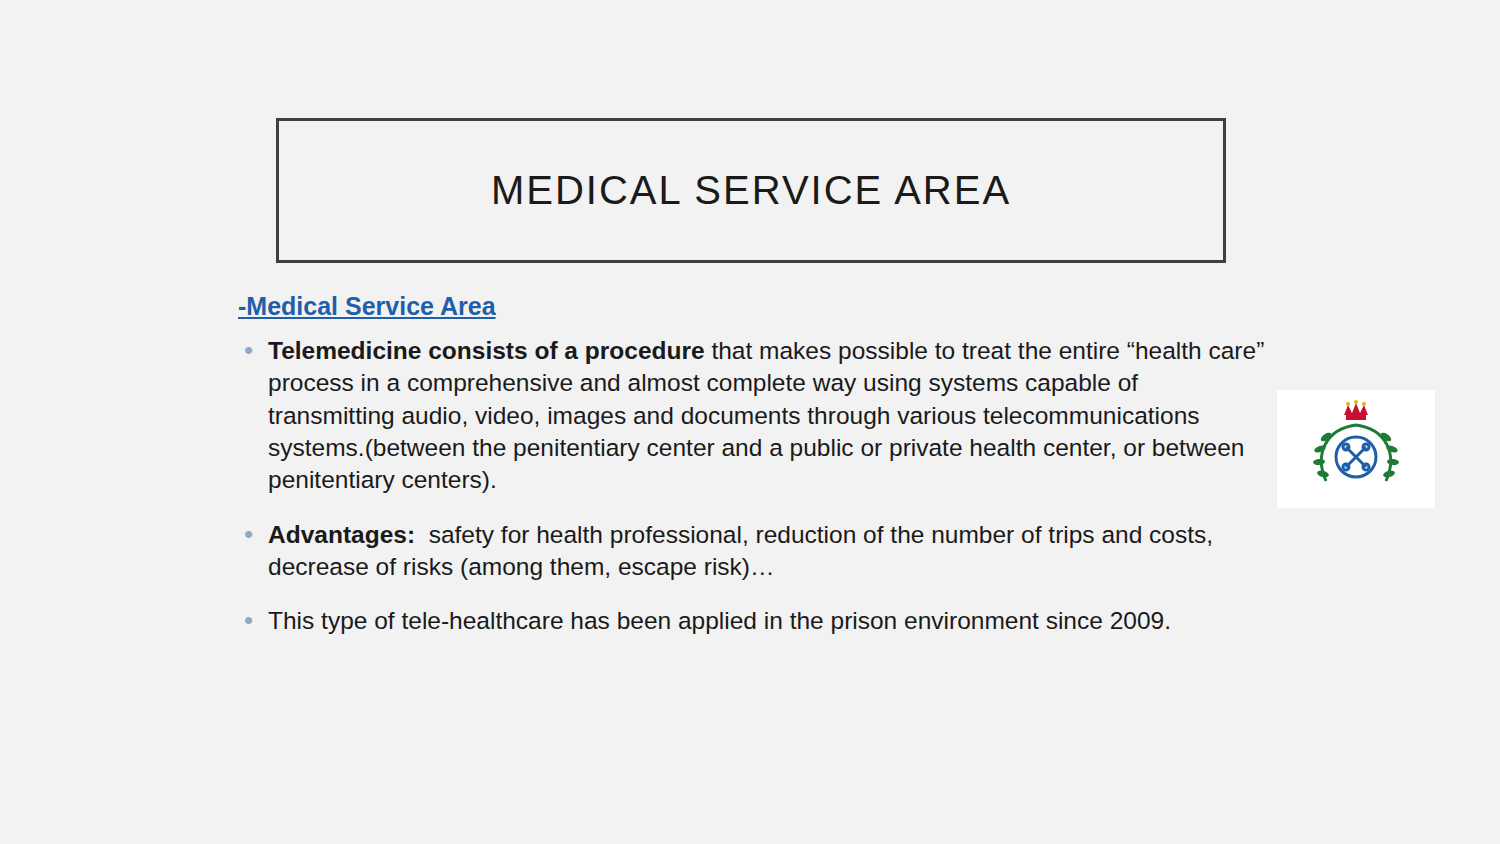Medical Service Area
-Medical Service Area
Telemedicine consists of a procedure that makes possible to treat the entire “health care” process in a comprehensive and almost complete way using systems capable of transmitting audio, video, images and documents through various telecommunications systems.(between the penitentiary center and a public or private health center, or between penitentiary centers).
Advantages: safety for health professional, reduction of the number of trips and costs, decrease of risks (among them, escape risk)…
This type of tele-healthcare has been applied in the prison environment since 2009.